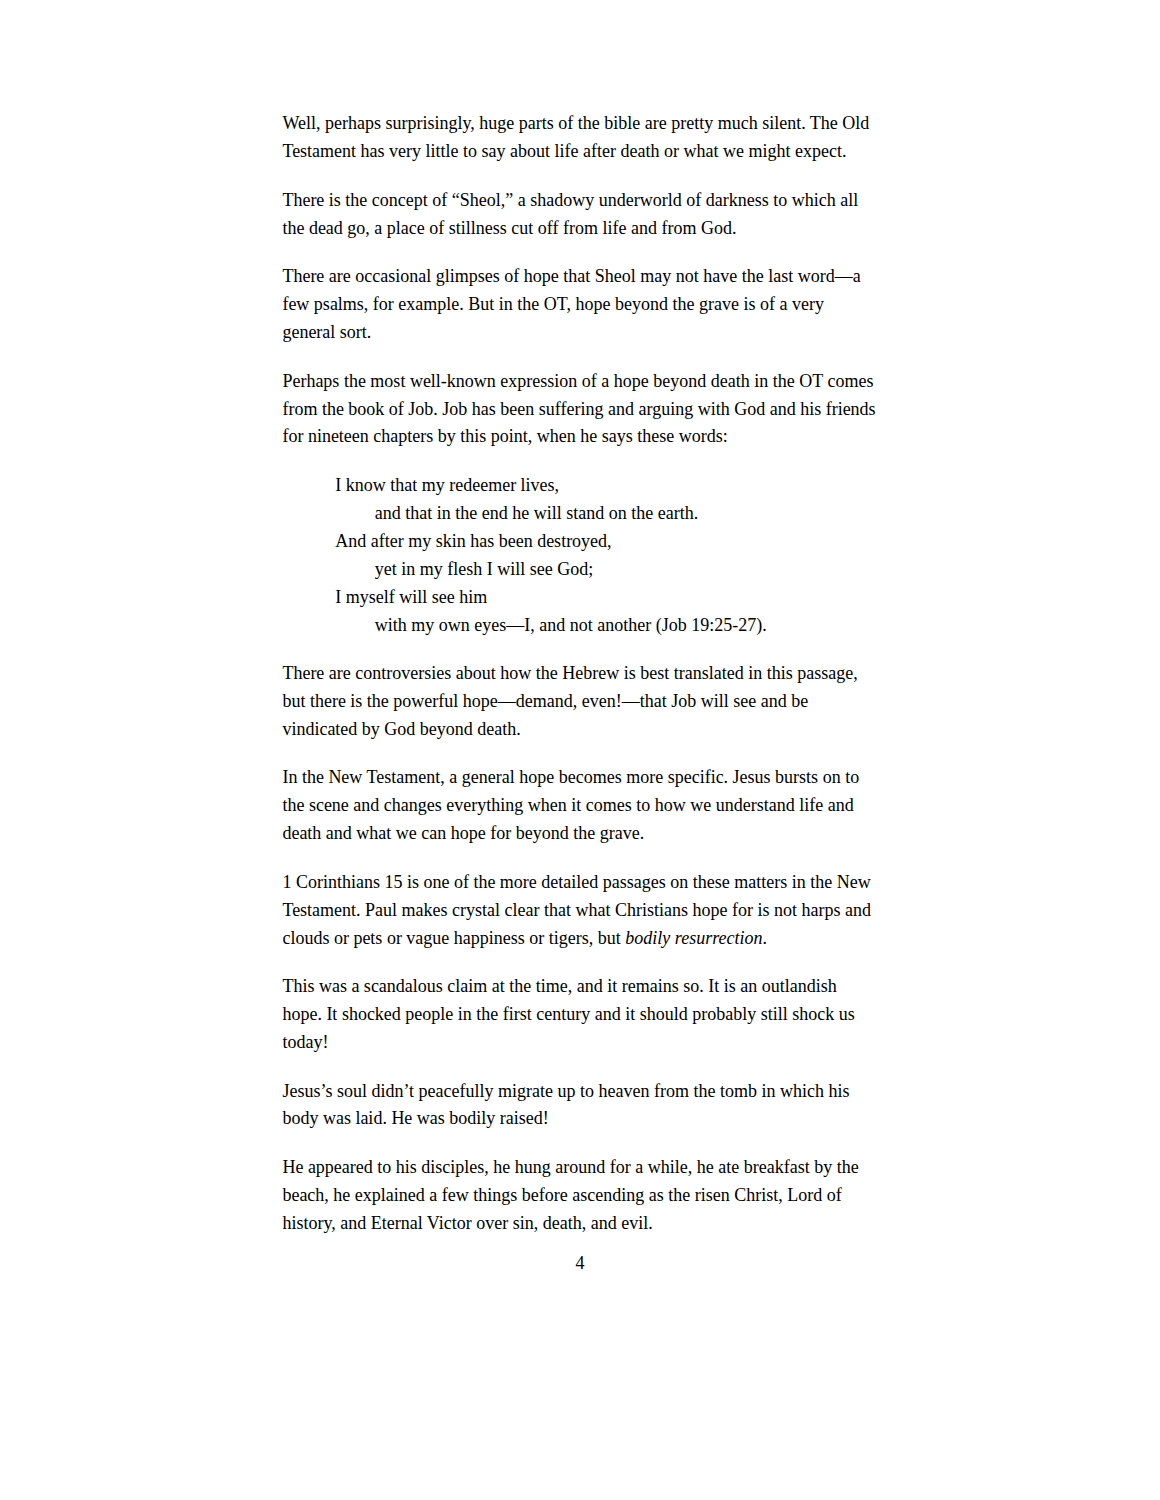Well, perhaps surprisingly, huge parts of the bible are pretty much silent. The Old Testament has very little to say about life after death or what we might expect.
There is the concept of “Sheol,” a shadowy underworld of darkness to which all the dead go, a place of stillness cut off from life and from God.
There are occasional glimpses of hope that Sheol may not have the last word—a few psalms, for example. But in the OT, hope beyond the grave is of a very general sort.
Perhaps the most well-known expression of a hope beyond death in the OT comes from the book of Job. Job has been suffering and arguing with God and his friends for nineteen chapters by this point, when he says these words:
I know that my redeemer lives,
and that in the end he will stand on the earth.
And after my skin has been destroyed,
yet in my flesh I will see God;
I myself will see him
with my own eyes—I, and not another (Job 19:25-27).
There are controversies about how the Hebrew is best translated in this passage, but there is the powerful hope—demand, even!—that Job will see and be vindicated by God beyond death.
In the New Testament, a general hope becomes more specific. Jesus bursts on to the scene and changes everything when it comes to how we understand life and death and what we can hope for beyond the grave.
1 Corinthians 15 is one of the more detailed passages on these matters in the New Testament. Paul makes crystal clear that what Christians hope for is not harps and clouds or pets or vague happiness or tigers, but bodily resurrection.
This was a scandalous claim at the time, and it remains so. It is an outlandish hope. It shocked people in the first century and it should probably still shock us today!
Jesus’s soul didn’t peacefully migrate up to heaven from the tomb in which his body was laid. He was bodily raised!
He appeared to his disciples, he hung around for a while, he ate breakfast by the beach, he explained a few things before ascending as the risen Christ, Lord of history, and Eternal Victor over sin, death, and evil.
4